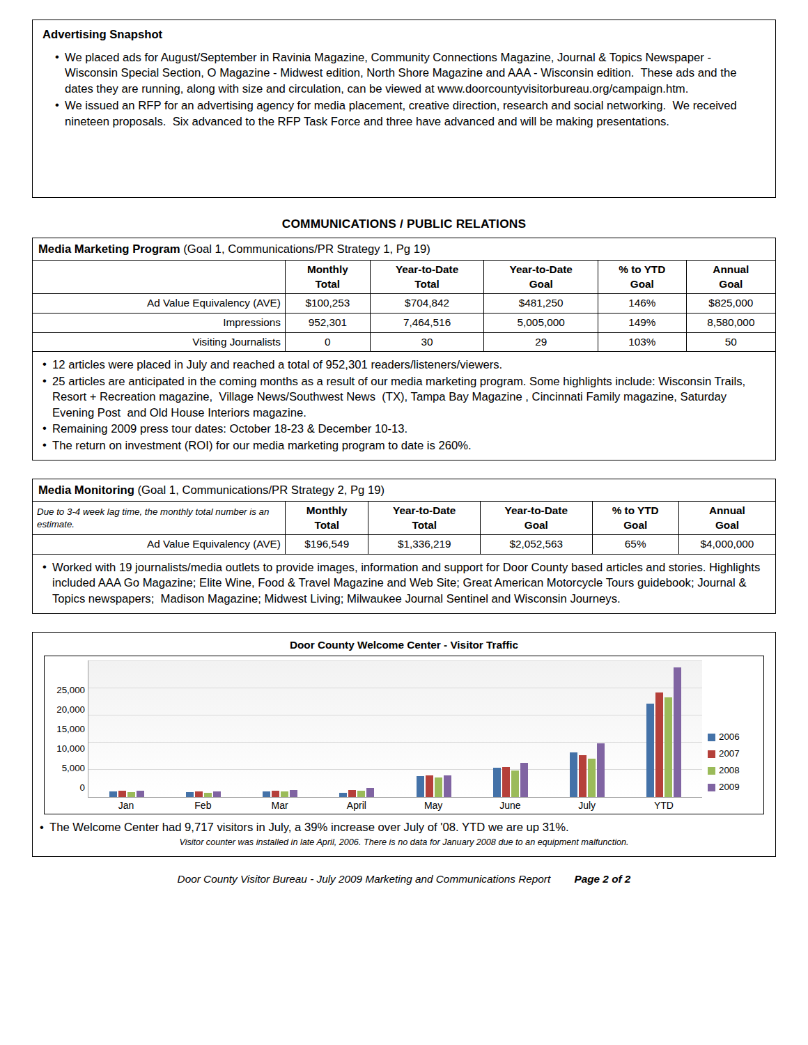Advertising Snapshot
We placed ads for August/September in Ravinia Magazine, Community Connections Magazine, Journal & Topics Newspaper - Wisconsin Special Section, O Magazine - Midwest edition, North Shore Magazine and AAA - Wisconsin edition. These ads and the dates they are running, along with size and circulation, can be viewed at www.doorcountyvisitorbureau.org/campaign.htm.
We issued an RFP for an advertising agency for media placement, creative direction, research and social networking. We received nineteen proposals. Six advanced to the RFP Task Force and three have advanced and will be making presentations.
COMMUNICATIONS / PUBLIC RELATIONS
Media Marketing Program (Goal 1, Communications/PR Strategy 1, Pg 19)
| | Monthly Total | Year-to-Date Total | Year-to-Date Goal | % to YTD Goal | Annual Goal |
| --- | --- | --- | --- | --- | --- |
| Ad Value Equivalency (AVE) | $100,253 | $704,842 | $481,250 | 146% | $825,000 |
| Impressions | 952,301 | 7,464,516 | 5,005,000 | 149% | 8,580,000 |
| Visiting Journalists | 0 | 30 | 29 | 103% | 50 |
12 articles were placed in July and reached a total of 952,301 readers/listeners/viewers.
25 articles are anticipated in the coming months as a result of our media marketing program. Some highlights include: Wisconsin Trails, Resort + Recreation magazine, Village News/Southwest News (TX), Tampa Bay Magazine , Cincinnati Family magazine, Saturday Evening Post and Old House Interiors magazine.
Remaining 2009 press tour dates: October 18-23 & December 10-13.
The return on investment (ROI) for our media marketing program to date is 260%.
Media Monitoring (Goal 1, Communications/PR Strategy 2, Pg 19)
| Due to 3-4 week lag time, the monthly total number is an estimate. | Monthly Total | Year-to-Date Total | Year-to-Date Goal | % to YTD Goal | Annual Goal |
| --- | --- | --- | --- | --- | --- |
| Ad Value Equivalency (AVE) | $196,549 | $1,336,219 | $2,052,563 | 65% | $4,000,000 |
Worked with 19 journalists/media outlets to provide images, information and support for Door County based articles and stories. Highlights included AAA Go Magazine; Elite Wine, Food & Travel Magazine and Web Site; Great American Motorcycle Tours guidebook; Journal & Topics newspapers; Madison Magazine; Midwest Living; Milwaukee Journal Sentinel and Wisconsin Journeys.
Door County Welcome Center - Visitor Traffic
25,000
20,000
15,000
10,000
5,000
0
2006
2007
2008
2009
Jan Feb Mar April May June July YTD
The Welcome Center had 9,717 visitors in July, a 39% increase over July of '08. YTD we are up 31%.
Visitor counter was installed in late April, 2006. There is no data for January 2008 due to an equipment malfunction.
Door County Visitor Bureau - July 2009 Marketing and Communications Report Page 2 of 2